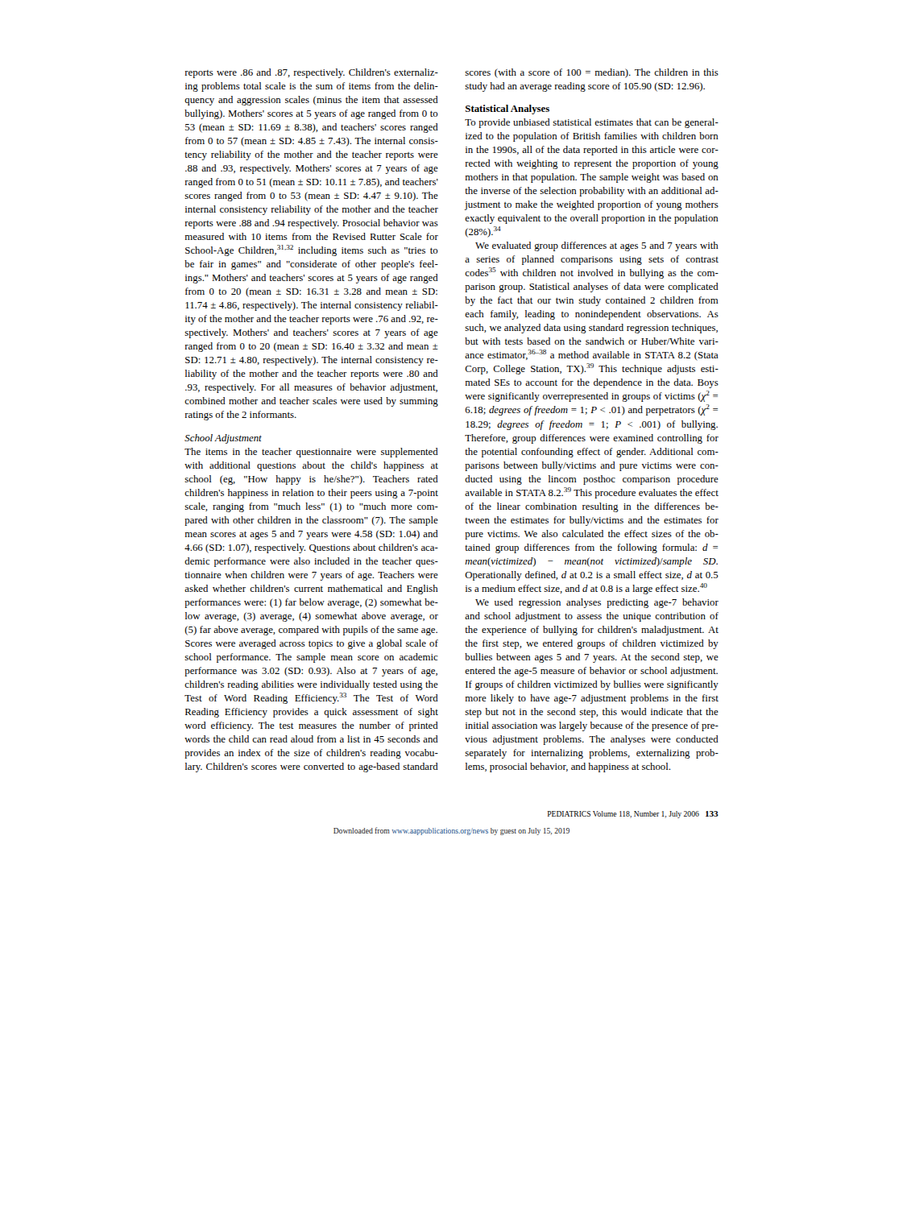reports were .86 and .87, respectively. Children's externalizing problems total scale is the sum of items from the delinquency and aggression scales (minus the item that assessed bullying). Mothers' scores at 5 years of age ranged from 0 to 53 (mean ± SD: 11.69 ± 8.38), and teachers' scores ranged from 0 to 57 (mean ± SD: 4.85 ± 7.43). The internal consistency reliability of the mother and the teacher reports were .88 and .93, respectively. Mothers' scores at 7 years of age ranged from 0 to 51 (mean ± SD: 10.11 ± 7.85), and teachers' scores ranged from 0 to 53 (mean ± SD: 4.47 ± 9.10). The internal consistency reliability of the mother and the teacher reports were .88 and .94 respectively. Prosocial behavior was measured with 10 items from the Revised Rutter Scale for School-Age Children,31,32 including items such as "tries to be fair in games" and "considerate of other people's feelings." Mothers' and teachers' scores at 5 years of age ranged from 0 to 20 (mean ± SD: 16.31 ± 3.28 and mean ± SD: 11.74 ± 4.86, respectively). The internal consistency reliability of the mother and the teacher reports were .76 and .92, respectively. Mothers' and teachers' scores at 7 years of age ranged from 0 to 20 (mean ± SD: 16.40 ± 3.32 and mean ± SD: 12.71 ± 4.80, respectively). The internal consistency reliability of the mother and the teacher reports were .80 and .93, respectively. For all measures of behavior adjustment, combined mother and teacher scales were used by summing ratings of the 2 informants.
School Adjustment
The items in the teacher questionnaire were supplemented with additional questions about the child's happiness at school (eg, "How happy is he/she?"). Teachers rated children's happiness in relation to their peers using a 7-point scale, ranging from "much less" (1) to "much more compared with other children in the classroom" (7). The sample mean scores at ages 5 and 7 years were 4.58 (SD: 1.04) and 4.66 (SD: 1.07), respectively. Questions about children's academic performance were also included in the teacher questionnaire when children were 7 years of age. Teachers were asked whether children's current mathematical and English performances were: (1) far below average, (2) somewhat below average, (3) average, (4) somewhat above average, or (5) far above average, compared with pupils of the same age. Scores were averaged across topics to give a global scale of school performance. The sample mean score on academic performance was 3.02 (SD: 0.93). Also at 7 years of age, children's reading abilities were individually tested using the Test of Word Reading Efficiency.33 The Test of Word Reading Efficiency provides a quick assessment of sight word efficiency. The test measures the number of printed words the child can read aloud from a list in 45 seconds and provides an index of the size of children's reading vocabulary. Children's scores were converted to age-based standard scores (with a score of 100 = median). The children in this study had an average reading score of 105.90 (SD: 12.96).
Statistical Analyses
To provide unbiased statistical estimates that can be generalized to the population of British families with children born in the 1990s, all of the data reported in this article were corrected with weighting to represent the proportion of young mothers in that population. The sample weight was based on the inverse of the selection probability with an additional adjustment to make the weighted proportion of young mothers exactly equivalent to the overall proportion in the population (28%).34
We evaluated group differences at ages 5 and 7 years with a series of planned comparisons using sets of contrast codes35 with children not involved in bullying as the comparison group. Statistical analyses of data were complicated by the fact that our twin study contained 2 children from each family, leading to nonindependent observations. As such, we analyzed data using standard regression techniques, but with tests based on the sandwich or Huber/White variance estimator,36–38 a method available in STATA 8.2 (Stata Corp, College Station, TX).39 This technique adjusts estimated SEs to account for the dependence in the data. Boys were significantly overrepresented in groups of victims (χ2 = 6.18; degrees of freedom = 1; P < .01) and perpetrators (χ2 = 18.29; degrees of freedom = 1; P < .001) of bullying. Therefore, group differences were examined controlling for the potential confounding effect of gender. Additional comparisons between bully/victims and pure victims were conducted using the lincom posthoc comparison procedure available in STATA 8.2.39 This procedure evaluates the effect of the linear combination resulting in the differences between the estimates for bully/victims and the estimates for pure victims. We also calculated the effect sizes of the obtained group differences from the following formula: d = mean(victimized) − mean(not victimized)/sample SD. Operationally defined, d at 0.2 is a small effect size, d at 0.5 is a medium effect size, and d at 0.8 is a large effect size.40
We used regression analyses predicting age-7 behavior and school adjustment to assess the unique contribution of the experience of bullying for children's maladjustment. At the first step, we entered groups of children victimized by bullies between ages 5 and 7 years. At the second step, we entered the age-5 measure of behavior or school adjustment. If groups of children victimized by bullies were significantly more likely to have age-7 adjustment problems in the first step but not in the second step, this would indicate that the initial association was largely because of the presence of previous adjustment problems. The analyses were conducted separately for internalizing problems, externalizing problems, prosocial behavior, and happiness at school.
PEDIATRICS Volume 118, Number 1, July 2006 133
Downloaded from www.aappublications.org/news by guest on July 15, 2019